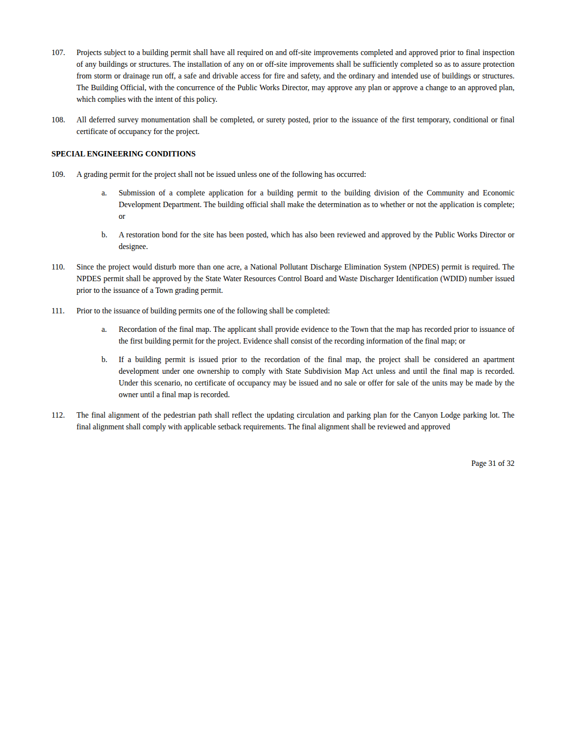107. Projects subject to a building permit shall have all required on and off-site improvements completed and approved prior to final inspection of any buildings or structures. The installation of any on or off-site improvements shall be sufficiently completed so as to assure protection from storm or drainage run off, a safe and drivable access for fire and safety, and the ordinary and intended use of buildings or structures. The Building Official, with the concurrence of the Public Works Director, may approve any plan or approve a change to an approved plan, which complies with the intent of this policy.
108. All deferred survey monumentation shall be completed, or surety posted, prior to the issuance of the first temporary, conditional or final certificate of occupancy for the project.
SPECIAL ENGINEERING CONDITIONS
109. A grading permit for the project shall not be issued unless one of the following has occurred:
a. Submission of a complete application for a building permit to the building division of the Community and Economic Development Department. The building official shall make the determination as to whether or not the application is complete; or
b. A restoration bond for the site has been posted, which has also been reviewed and approved by the Public Works Director or designee.
110. Since the project would disturb more than one acre, a National Pollutant Discharge Elimination System (NPDES) permit is required. The NPDES permit shall be approved by the State Water Resources Control Board and Waste Discharger Identification (WDID) number issued prior to the issuance of a Town grading permit.
111. Prior to the issuance of building permits one of the following shall be completed:
a. Recordation of the final map. The applicant shall provide evidence to the Town that the map has recorded prior to issuance of the first building permit for the project. Evidence shall consist of the recording information of the final map; or
b. If a building permit is issued prior to the recordation of the final map, the project shall be considered an apartment development under one ownership to comply with State Subdivision Map Act unless and until the final map is recorded. Under this scenario, no certificate of occupancy may be issued and no sale or offer for sale of the units may be made by the owner until a final map is recorded.
112. The final alignment of the pedestrian path shall reflect the updating circulation and parking plan for the Canyon Lodge parking lot. The final alignment shall comply with applicable setback requirements. The final alignment shall be reviewed and approved
Page 31 of 32